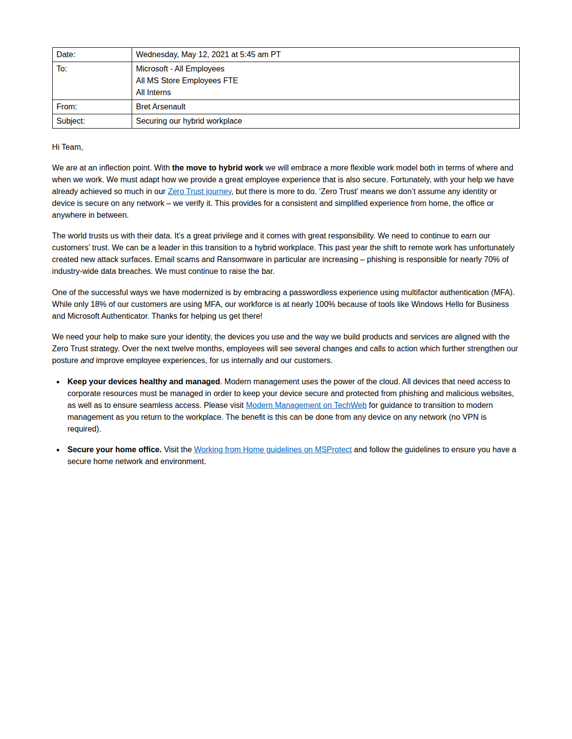| Date: | Wednesday, May 12, 2021 at 5:45 am PT |
| To: | Microsoft - All Employees All MS Store Employees FTE All Interns |
| From: | Bret Arsenault |
| Subject: | Securing our hybrid workplace |
Hi Team,
We are at an inflection point. With the move to hybrid work we will embrace a more flexible work model both in terms of where and when we work. We must adapt how we provide a great employee experience that is also secure. Fortunately, with your help we have already achieved so much in our Zero Trust journey, but there is more to do. ‘Zero Trust’ means we don’t assume any identity or device is secure on any network – we verify it. This provides for a consistent and simplified experience from home, the office or anywhere in between.
The world trusts us with their data. It’s a great privilege and it comes with great responsibility. We need to continue to earn our customers’ trust. We can be a leader in this transition to a hybrid workplace. This past year the shift to remote work has unfortunately created new attack surfaces. Email scams and Ransomware in particular are increasing – phishing is responsible for nearly 70% of industry-wide data breaches. We must continue to raise the bar.
One of the successful ways we have modernized is by embracing a passwordless experience using multifactor authentication (MFA). While only 18% of our customers are using MFA, our workforce is at nearly 100% because of tools like Windows Hello for Business and Microsoft Authenticator. Thanks for helping us get there!
We need your help to make sure your identity, the devices you use and the way we build products and services are aligned with the Zero Trust strategy. Over the next twelve months, employees will see several changes and calls to action which further strengthen our posture and improve employee experiences, for us internally and our customers.
Keep your devices healthy and managed. Modern management uses the power of the cloud. All devices that need access to corporate resources must be managed in order to keep your device secure and protected from phishing and malicious websites, as well as to ensure seamless access. Please visit Modern Management on TechWeb for guidance to transition to modern management as you return to the workplace. The benefit is this can be done from any device on any network (no VPN is required).
Secure your home office. Visit the Working from Home guidelines on MSProtect and follow the guidelines to ensure you have a secure home network and environment.